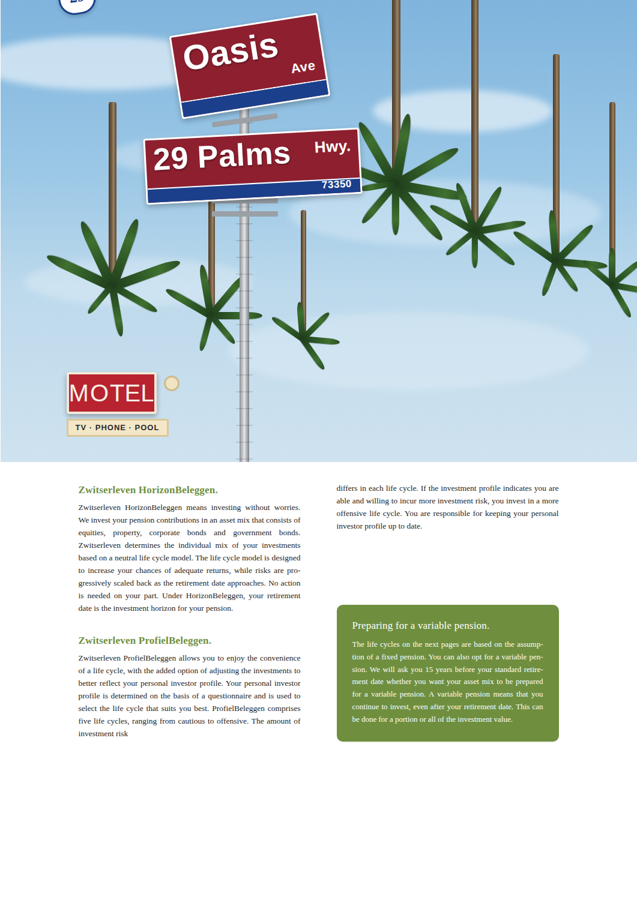MOTEL
TV · PHONE · POOL
29
Oasis
Ave
Hwy.
29 Palms
73350
Zwitserleven HorizonBeleggen.
Zwitserleven HorizonBeleggen means investing without worries. We invest your pension contributions in an asset mix that consists of equities, property, corporate bonds and government bonds. Zwitserleven determines the individual mix of your investments based on a neutral life cycle model. The life cycle model is designed to increase your chances of adequate returns, while risks are progressively scaled back as the retirement date approaches. No action is needed on your part. Under HorizonBeleggen, your retirement date is the investment horizon for your pension.
Zwitserleven ProfielBeleggen.
Zwitserleven ProfielBeleggen allows you to enjoy the convenience of a life cycle, with the added option of adjusting the investments to better reflect your personal investor profile. Your personal investor profile is determined on the basis of a questionnaire and is used to select the life cycle that suits you best. ProfielBeleggen comprises five life cycles, ranging from cautious to offensive. The amount of investment risk
differs in each life cycle. If the investment profile indicates you are able and willing to incur more investment risk, you invest in a more offensive life cycle. You are responsible for keeping your personal investor profile up to date.
Preparing for a variable pension.
The life cycles on the next pages are based on the assumption of a fixed pension. You can also opt for a variable pension. We will ask you 15 years before your standard retirement date whether you want your asset mix to be prepared for a variable pension. A variable pension means that you continue to invest, even after your retirement date. This can be done for a portion or all of the investment value.